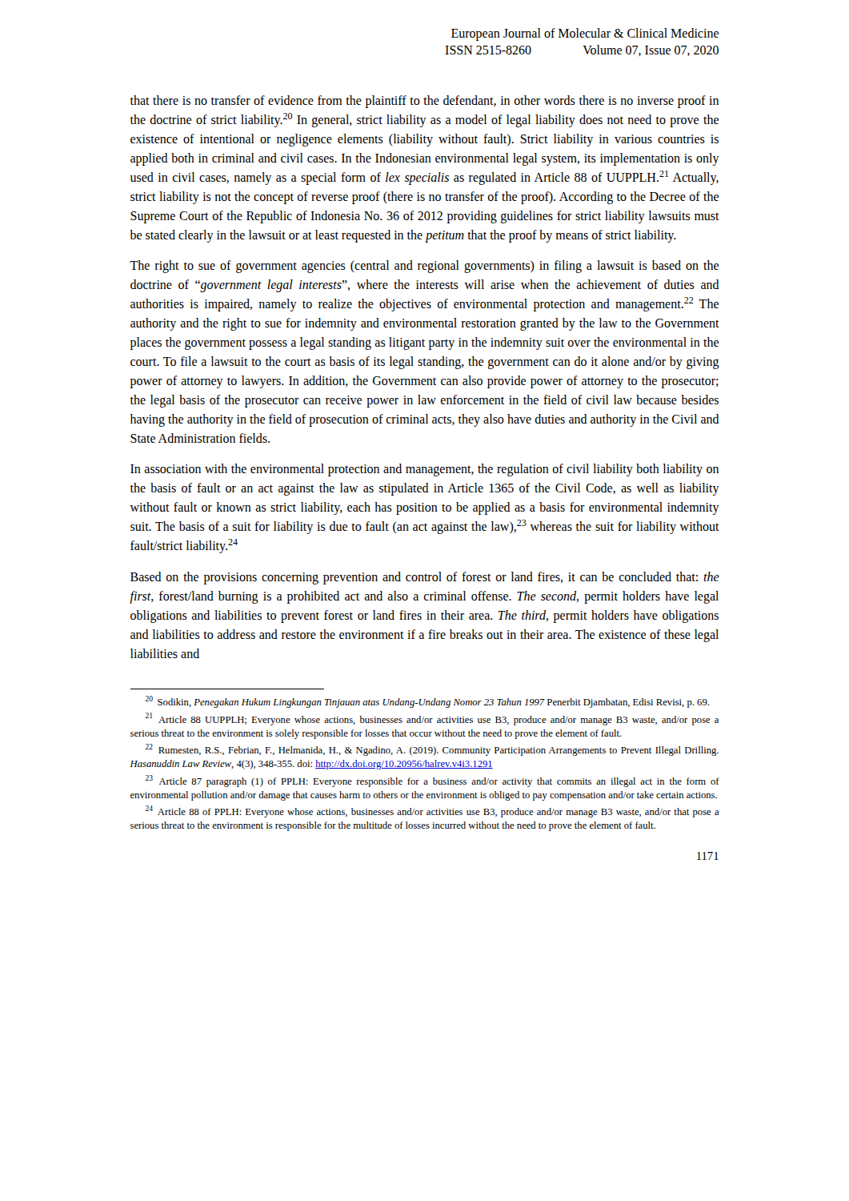European Journal of Molecular & Clinical Medicine ISSN 2515-8260 Volume 07, Issue 07, 2020
that there is no transfer of evidence from the plaintiff to the defendant, in other words there is no inverse proof in the doctrine of strict liability.20 In general, strict liability as a model of legal liability does not need to prove the existence of intentional or negligence elements (liability without fault). Strict liability in various countries is applied both in criminal and civil cases. In the Indonesian environmental legal system, its implementation is only used in civil cases, namely as a special form of lex specialis as regulated in Article 88 of UUPPLH.21 Actually, strict liability is not the concept of reverse proof (there is no transfer of the proof). According to the Decree of the Supreme Court of the Republic of Indonesia No. 36 of 2012 providing guidelines for strict liability lawsuits must be stated clearly in the lawsuit or at least requested in the petitum that the proof by means of strict liability.
The right to sue of government agencies (central and regional governments) in filing a lawsuit is based on the doctrine of “government legal interests”, where the interests will arise when the achievement of duties and authorities is impaired, namely to realize the objectives of environmental protection and management.22 The authority and the right to sue for indemnity and environmental restoration granted by the law to the Government places the government possess a legal standing as litigant party in the indemnity suit over the environmental in the court. To file a lawsuit to the court as basis of its legal standing, the government can do it alone and/or by giving power of attorney to lawyers. In addition, the Government can also provide power of attorney to the prosecutor; the legal basis of the prosecutor can receive power in law enforcement in the field of civil law because besides having the authority in the field of prosecution of criminal acts, they also have duties and authority in the Civil and State Administration fields.
In association with the environmental protection and management, the regulation of civil liability both liability on the basis of fault or an act against the law as stipulated in Article 1365 of the Civil Code, as well as liability without fault or known as strict liability, each has position to be applied as a basis for environmental indemnity suit. The basis of a suit for liability is due to fault (an act against the law),23 whereas the suit for liability without fault/strict liability.24
Based on the provisions concerning prevention and control of forest or land fires, it can be concluded that: the first, forest/land burning is a prohibited act and also a criminal offense. The second, permit holders have legal obligations and liabilities to prevent forest or land fires in their area. The third, permit holders have obligations and liabilities to address and restore the environment if a fire breaks out in their area. The existence of these legal liabilities and
20 Sodikin, Penegakan Hukum Lingkungan Tinjauan atas Undang-Undang Nomor 23 Tahun 1997 Penerbit Djambatan, Edisi Revisi, p. 69.
21 Article 88 UUPPLH; Everyone whose actions, businesses and/or activities use B3, produce and/or manage B3 waste, and/or pose a serious threat to the environment is solely responsible for losses that occur without the need to prove the element of fault.
22 Rumesten, R.S., Febrian, F., Helmanida, H., & Ngadino, A. (2019). Community Participation Arrangements to Prevent Illegal Drilling. Hasanuddin Law Review, 4(3), 348-355. doi: http://dx.doi.org/10.20956/halrev.v4i3.1291
23 Article 87 paragraph (1) of PPLH: Everyone responsible for a business and/or activity that commits an illegal act in the form of environmental pollution and/or damage that causes harm to others or the environment is obliged to pay compensation and/or take certain actions.
24 Article 88 of PPLH: Everyone whose actions, businesses and/or activities use B3, produce and/or manage B3 waste, and/or that pose a serious threat to the environment is responsible for the multitude of losses incurred without the need to prove the element of fault.
1171